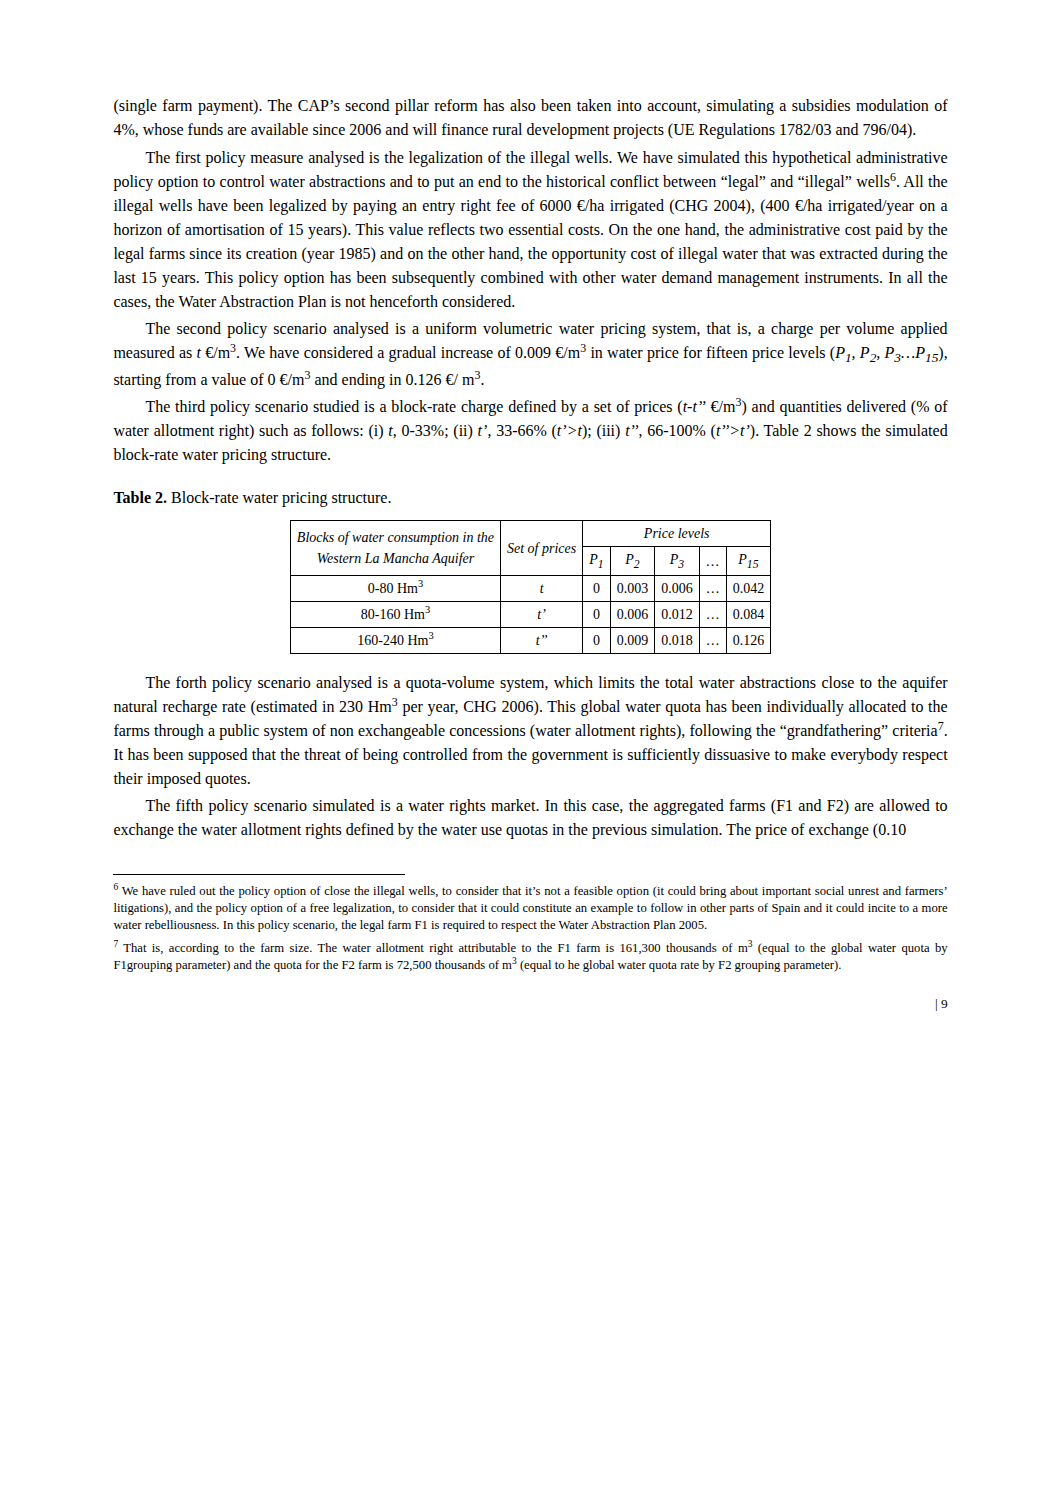(single farm payment). The CAP’s second pillar reform has also been taken into account, simulating a subsidies modulation of 4%, whose funds are available since 2006 and will finance rural development projects (UE Regulations 1782/03 and 796/04).
The first policy measure analysed is the legalization of the illegal wells. We have simulated this hypothetical administrative policy option to control water abstractions and to put an end to the historical conflict between “legal” and “illegal” wells6. All the illegal wells have been legalized by paying an entry right fee of 6000 €/ha irrigated (CHG 2004), (400 €/ha irrigated/year on a horizon of amortisation of 15 years). This value reflects two essential costs. On the one hand, the administrative cost paid by the legal farms since its creation (year 1985) and on the other hand, the opportunity cost of illegal water that was extracted during the last 15 years. This policy option has been subsequently combined with other water demand management instruments. In all the cases, the Water Abstraction Plan is not henceforth considered.
The second policy scenario analysed is a uniform volumetric water pricing system, that is, a charge per volume applied measured as t €/m3. We have considered a gradual increase of 0.009 €/m3 in water price for fifteen price levels (P1, P2, P3…P15), starting from a value of 0 €/m3 and ending in 0.126 €/ m3.
The third policy scenario studied is a block-rate charge defined by a set of prices (t-t’’ €/m3) and quantities delivered (% of water allotment right) such as follows: (i) t, 0-33%; (ii) t’, 33-66% (t’>t); (iii) t’’, 66-100% (t’’>t’). Table 2 shows the simulated block-rate water pricing structure.
Table 2. Block-rate water pricing structure.
| Blocks of water consumption in the Western La Mancha Aquifer | Set of prices | Price levels |
| P 1 | P 2 | P 3 | … | P 15 |
| 0-80 Hm 3 | t | 0 | 0.003 | 0.006 | … | 0.042 |
| 80-160 Hm 3 | t’ | 0 | 0.006 | 0.012 | … | 0.084 |
| 160-240 Hm 3 | t’’ | 0 | 0.009 | 0.018 | … | 0.126 |
The forth policy scenario analysed is a quota-volume system, which limits the total water abstractions close to the aquifer natural recharge rate (estimated in 230 Hm3 per year, CHG 2006). This global water quota has been individually allocated to the farms through a public system of non exchangeable concessions (water allotment rights), following the “grandfathering” criteria7. It has been supposed that the threat of being controlled from the government is sufficiently dissuasive to make everybody respect their imposed quotes.
The fifth policy scenario simulated is a water rights market. In this case, the aggregated farms (F1 and F2) are allowed to exchange the water allotment rights defined by the water use quotas in the previous simulation. The price of exchange (0.10
6 We have ruled out the policy option of close the illegal wells, to consider that it’s not a feasible option (it could bring about important social unrest and farmers’ litigations), and the policy option of a free legalization, to consider that it could constitute an example to follow in other parts of Spain and it could incite to a more water rebelliousness. In this policy scenario, the legal farm F1 is required to respect the Water Abstraction Plan 2005.
7 That is, according to the farm size. The water allotment right attributable to the F1 farm is 161,300 thousands of m3 (equal to the global water quota by F1grouping parameter) and the quota for the F2 farm is 72,500 thousands of m3 (equal to he global water quota rate by F2 grouping parameter).
| 9